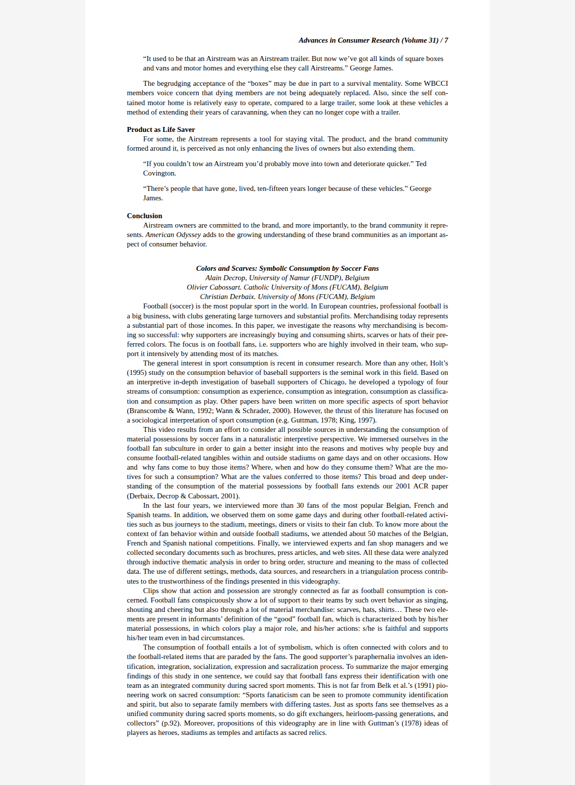Advances in Consumer Research (Volume 31) / 7
“It used to be that an Airstream was an Airstream trailer. But now we’ve got all kinds of square boxes and vans and motor homes and everything else they call Airstreams.” George James.
The begrudging acceptance of the “boxes” may be due in part to a survival mentality. Some WBCCI members voice concern that dying members are not being adequately replaced. Also, since the self contained motor home is relatively easy to operate, compared to a large trailer, some look at these vehicles a method of extending their years of caravanning, when they can no longer cope with a trailer.
Product as Life Saver
For some, the Airstream represents a tool for staying vital. The product, and the brand community formed around it, is perceived as not only enhancing the lives of owners but also extending them.
“If you couldn’t tow an Airstream you’d probably move into town and deteriorate quicker.” Ted Covington.
“There’s people that have gone, lived, ten-fifteen years longer because of these vehicles.” George James.
Conclusion
Airstream owners are committed to the brand, and more importantly, to the brand community it represents. American Odyssey adds to the growing understanding of these brand communities as an important aspect of consumer behavior.
Colors and Scarves: Symbolic Consumption by Soccer Fans
Alain Decrop, University of Namur (FUNDP), Belgium
Olivier Cabossart. Catholic University of Mons (FUCAM), Belgium
Christian Derbaix. University of Mons (FUCAM), Belgium
Football (soccer) is the most popular sport in the world. In European countries, professional football is a big business, with clubs generating large turnovers and substantial profits. Merchandising today represents a substantial part of those incomes. In this paper, we investigate the reasons why merchandising is becoming so successful: why supporters are increasingly buying and consuming shirts, scarves or hats of their preferred colors. The focus is on football fans, i.e. supporters who are highly involved in their team, who support it intensively by attending most of its matches.
The general interest in sport consumption is recent in consumer research. More than any other, Holt’s (1995) study on the consumption behavior of baseball supporters is the seminal work in this field. Based on an interpretive in-depth investigation of baseball supporters of Chicago, he developed a typology of four streams of consumption: consumption as experience, consumption as integration, consumption as classification and consumption as play. Other papers have been written on more specific aspects of sport behavior (Branscombe & Wann, 1992; Wann & Schrader, 2000). However, the thrust of this literature has focused on a sociological interpretation of sport consumption (e.g. Guttman, 1978; King, 1997).
This video results from an effort to consider all possible sources in understanding the consumption of material possessions by soccer fans in a naturalistic interpretive perspective. We immersed ourselves in the football fan subculture in order to gain a better insight into the reasons and motives why people buy and consume football-related tangibles within and outside stadiums on game days and on other occasions. How and why fans come to buy those items? Where, when and how do they consume them? What are the motives for such a consumption? What are the values conferred to those items? This broad and deep understanding of the consumption of the material possessions by football fans extends our 2001 ACR paper (Derbaix, Decrop & Cabossart, 2001).
In the last four years, we interviewed more than 30 fans of the most popular Belgian, French and Spanish teams. In addition, we observed them on some game days and during other football-related activities such as bus journeys to the stadium, meetings, diners or visits to their fan club. To know more about the context of fan behavior within and outside football stadiums, we attended about 50 matches of the Belgian, French and Spanish national competitions. Finally, we interviewed experts and fan shop managers and we collected secondary documents such as brochures, press articles, and web sites. All these data were analyzed through inductive thematic analysis in order to bring order, structure and meaning to the mass of collected data. The use of different settings, methods, data sources, and researchers in a triangulation process contributes to the trustworthiness of the findings presented in this videography.
Clips show that action and possession are strongly connected as far as football consumption is concerned. Football fans conspicuously show a lot of support to their teams by such overt behavior as singing, shouting and cheering but also through a lot of material merchandise: scarves, hats, shirts… These two elements are present in informants’ definition of the “good” football fan, which is characterized both by his/her material possessions, in which colors play a major role, and his/her actions: s/he is faithful and supports his/her team even in bad circumstances.
The consumption of football entails a lot of symbolism, which is often connected with colors and to the football-related items that are paraded by the fans. The good supporter’s paraphernalia involves an identification, integration, socialization, expression and sacralization process. To summarize the major emerging findings of this study in one sentence, we could say that football fans express their identification with one team as an integrated community during sacred sport moments. This is not far from Belk et al.’s (1991) pioneering work on sacred consumption: “Sports fanaticism can be seen to promote community identification and spirit, but also to separate family members with differing tastes. Just as sports fans see themselves as a unified community during sacred sports moments, so do gift exchangers, heirloom-passing generations, and collectors” (p.92). Moreover, propositions of this videography are in line with Guttman’s (1978) ideas of players as heroes, stadiums as temples and artifacts as sacred relics.